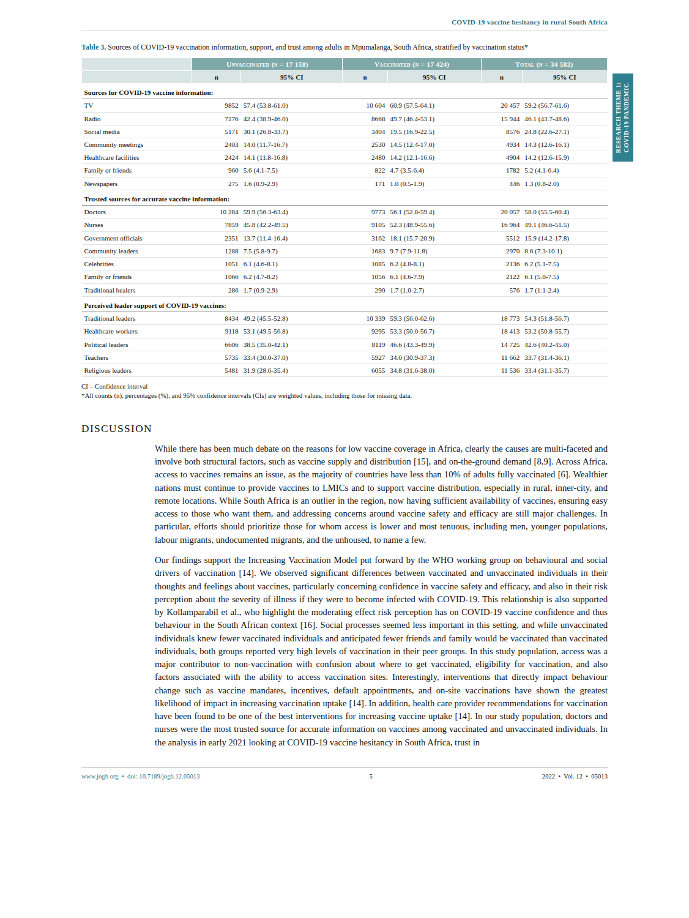COVID-19 vaccine hesitancy in rural South Africa
RESEARCH THEME 1:
COVID-19 PANDEMIC
Table 3. Sources of COVID-19 vaccination information, support, and trust among adults in Mpumalanga, South Africa, stratified by vaccination status*
| | Unvaccinated (n = 17 158) | Vaccinated (n = 17 424) | Total (n = 34 582) |
| --- | --- | --- | --- |
| | n | 95% CI | n | 95% CI | n | 95% CI |
| Sources for COVID-19 vaccine information: |
| TV | 9852 | 57.4 (53.8-61.0) | 10 604 | 60.9 (57.5-64.1) | 20 457 | 59.2 (56.7-61.6) |
| Radio | 7276 | 42.4 (38.9-46.0) | 8668 | 49.7 (46.4-53.1) | 15 944 | 46.1 (43.7-48.6) |
| Social media | 5171 | 30.1 (26.8-33.7) | 3404 | 19.5 (16.9-22.5) | 8576 | 24.8 (22.6-27.1) |
| Community meetings | 2403 | 14.0 (11.7-16.7) | 2530 | 14.5 (12.4-17.0) | 4934 | 14.3 (12.6-16.1) |
| Healthcare facilities | 2424 | 14.1 (11.8-16.8) | 2480 | 14.2 (12.1-16.6) | 4904 | 14.2 (12.6-15.9) |
| Family or friends | 960 | 5.6 (4.1-7.5) | 822 | 4.7 (3.5-6.4) | 1782 | 5.2 (4.1-6.4) |
| Newspapers | 275 | 1.6 (0.9-2.9) | 171 | 1.0 (0.5-1.9) | 446 | 1.3 (0.8-2.0) |
| Trusted sources for accurate vaccine information: |
| Doctors | 10 284 | 59.9 (56.3-63.4) | 9773 | 56.1 (52.8-59.4) | 20 057 | 58.0 (55.5-60.4) |
| Nurses | 7859 | 45.8 (42.2-49.5) | 9105 | 52.3 (48.9-55.6) | 16 964 | 49.1 (46.6-51.5) |
| Government officials | 2351 | 13.7 (11.4-16.4) | 3162 | 18.1 (15.7-20.9) | 5512 | 15.9 (14.2-17.8) |
| Community leaders | 1288 | 7.5 (5.8-9.7) | 1683 | 9.7 (7.9-11.8) | 2970 | 8.6 (7.3-10.1) |
| Celebrities | 1051 | 6.1 (4.6-8.1) | 1085 | 6.2 (4.8-8.1) | 2136 | 6.2 (5.1-7.5) |
| Family or friends | 1066 | 6.2 (4.7-8.2) | 1056 | 6.1 (4.6-7.9) | 2122 | 6.1 (5.0-7.5) |
| Traditional healers | 286 | 1.7 (0.9-2.9) | 290 | 1.7 (1.0-2.7) | 576 | 1.7 (1.1-2.4) |
| Perceived leader support of COVID-19 vaccines: |
| Traditional leaders | 8434 | 49.2 (45.5-52.8) | 10 339 | 59.3 (56.0-62.6) | 18 773 | 54.3 (51.8-56.7) |
| Healthcare workers | 9118 | 53.1 (49.5-56.8) | 9295 | 53.3 (50.0-56.7) | 18 413 | 53.2 (50.8-55.7) |
| Political leaders | 6606 | 38.5 (35.0-42.1) | 8119 | 46.6 (43.3-49.9) | 14 725 | 42.6 (40.2-45.0) |
| Teachers | 5735 | 33.4 (30.0-37.0) | 5927 | 34.0 (30.9-37.3) | 11 662 | 33.7 (31.4-36.1) |
| Religious leaders | 5481 | 31.9 (28.6-35.4) | 6055 | 34.8 (31.6-38.0) | 11 536 | 33.4 (31.1-35.7) |
CI – Confidence interval
*All counts (n), percentages (%), and 95% confidence intervals (CIs) are weighted values, including those for missing data.
DISCUSSION
While there has been much debate on the reasons for low vaccine coverage in Africa, clearly the causes are multi-faceted and involve both structural factors, such as vaccine supply and distribution [15], and on-the-ground demand [8,9]. Across Africa, access to vaccines remains an issue, as the majority of countries have less than 10% of adults fully vaccinated [6]. Wealthier nations must continue to provide vaccines to LMICs and to support vaccine distribution, especially in rural, inner-city, and remote locations. While South Africa is an outlier in the region, now having sufficient availability of vaccines, ensuring easy access to those who want them, and addressing concerns around vaccine safety and efficacy are still major challenges. In particular, efforts should prioritize those for whom access is lower and most tenuous, including men, younger populations, labour migrants, undocumented migrants, and the unhoused, to name a few.
Our findings support the Increasing Vaccination Model put forward by the WHO working group on behavioural and social drivers of vaccination [14]. We observed significant differences between vaccinated and unvaccinated individuals in their thoughts and feelings about vaccines, particularly concerning confidence in vaccine safety and efficacy, and also in their risk perception about the severity of illness if they were to become infected with COVID-19. This relationship is also supported by Kollamparabil et al., who highlight the moderating effect risk perception has on COVID-19 vaccine confidence and thus behaviour in the South African context [16]. Social processes seemed less important in this setting, and while unvaccinated individuals knew fewer vaccinated individuals and anticipated fewer friends and family would be vaccinated than vaccinated individuals, both groups reported very high levels of vaccination in their peer groups. In this study population, access was a major contributor to non-vaccination with confusion about where to get vaccinated, eligibility for vaccination, and also factors associated with the ability to access vaccination sites. Interestingly, interventions that directly impact behaviour change such as vaccine mandates, incentives, default appointments, and on-site vaccinations have shown the greatest likelihood of impact in increasing vaccination uptake [14]. In addition, health care provider recommendations for vaccination have been found to be one of the best interventions for increasing vaccine uptake [14]. In our study population, doctors and nurses were the most trusted source for accurate information on vaccines among vaccinated and unvaccinated individuals. In the analysis in early 2021 looking at COVID-19 vaccine hesitancy in South Africa, trust in
www.jogh.org • doi: 10.7189/jogh.12.05013
5
2022 • Vol. 12 • 05013